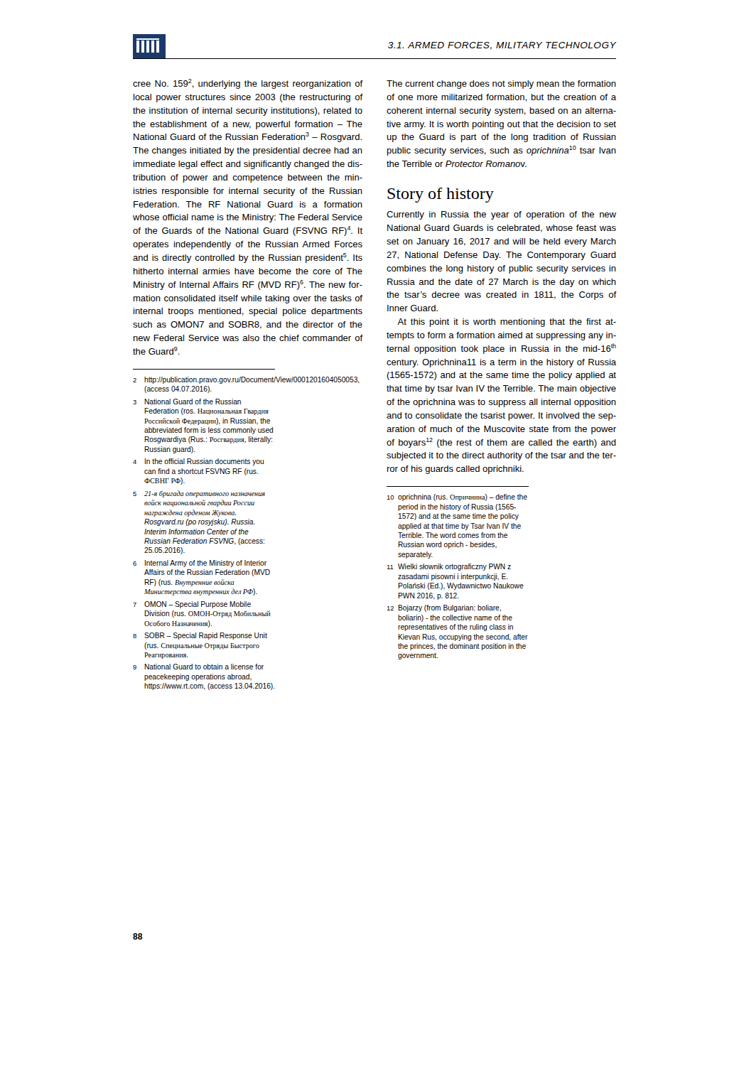3.1. Armed Forces, Military Technology
cree No. 1592, underlying the largest reorganization of local power structures since 2003 (the restructuring of the institution of internal security institutions), related to the establishment of a new, powerful formation – The National Guard of the Russian Federation3 – Rosgvard. The changes initiated by the presidential decree had an immediate legal effect and significantly changed the distribution of power and competence between the ministries responsible for internal security of the Russian Federation. The RF National Guard is a formation whose official name is the Ministry: The Federal Service of the Guards of the National Guard (FSVNG RF)4. It operates independently of the Russian Armed Forces and is directly controlled by the Russian president5. Its hitherto internal armies have become the core of The Ministry of Internal Affairs RF (MVD RF)6. The new formation consolidated itself while taking over the tasks of internal troops mentioned, special police departments such as OMON7 and SOBR8, and the director of the new Federal Service was also the chief commander of the Guard9.
2
http://publication.pravo.gov.ru/Document/View/0001201604050053, (access 04.07.2016).
3
National Guard of the Russian Federation (ros. Национальная Гвардия Российской Федерации), in Russian, the abbreviated form is less commonly used Rosgwardiya (Rus.: Росгвардия, literally: Russian guard).
4
In the official Russian documents you can find a shortcut FSVNG RF (rus. ФСВНГ РФ).
5
21-я бригада оперативного назначения войск национальной гвардии России награждена орденом Жукова. Rosgvard.ru (po rosyjsku). Russia. Interim Information Center of the Russian Federation FSVNG, (access: 25.05.2016).
6
Internal Army of the Ministry of Interior Affairs of the Russian Federation (MVD RF) (rus. Внутренние войска Министерства внутренних дел РФ).
7
OMON – Special Purpose Mobile Division (rus. ОМОН-Отряд Мобильный Особого Назначения).
8
SOBR – Special Rapid Response Unit (rus. Специальные Отряды Быстрого Реагирования.
9
National Guard to obtain a license for peacekeeping operations abroad, https://www.rt.com, (access 13.04.2016).
The current change does not simply mean the formation of one more militarized formation, but the creation of a coherent internal security system, based on an alternative army. It is worth pointing out that the decision to set up the Guard is part of the long tradition of Russian public security services, such as oprichnina10 tsar Ivan the Terrible or Protector Romanov.
Story of history
Currently in Russia the year of operation of the new National Guard Guards is celebrated, whose feast was set on January 16, 2017 and will be held every March 27, National Defense Day. The Contemporary Guard combines the long history of public security services in Russia and the date of 27 March is the day on which the tsar’s decree was created in 1811, the Corps of Inner Guard.
At this point it is worth mentioning that the first attempts to form a formation aimed at suppressing any internal opposition took place in Russia in the mid-16th century. Oprichnina11 is a term in the history of Russia (1565-1572) and at the same time the policy applied at that time by tsar Ivan IV the Terrible. The main objective of the oprichnina was to suppress all internal opposition and to consolidate the tsarist power. It involved the separation of much of the Muscovite state from the power of boyars12 (the rest of them are called the earth) and subjected it to the direct authority of the tsar and the terror of his guards called oprichniki.
10
oprichnina (rus. Опричнина) – define the period in the history of Russia (1565-1572) and at the same time the policy applied at that time by Tsar Ivan IV the Terrible. The word comes from the Russian word oprich - besides, separately.
11
Wielki słownik ortograficzny PWN z zasadami pisowni i interpunkcji, E. Polański (Ed.), Wydawnictwo Naukowe PWN 2016, p. 812.
12
Bojarzy (from Bulgarian: boliare, boliarin) - the collective name of the representatives of the ruling class in Kievan Rus, occupying the second, after the princes, the dominant position in the government.
88